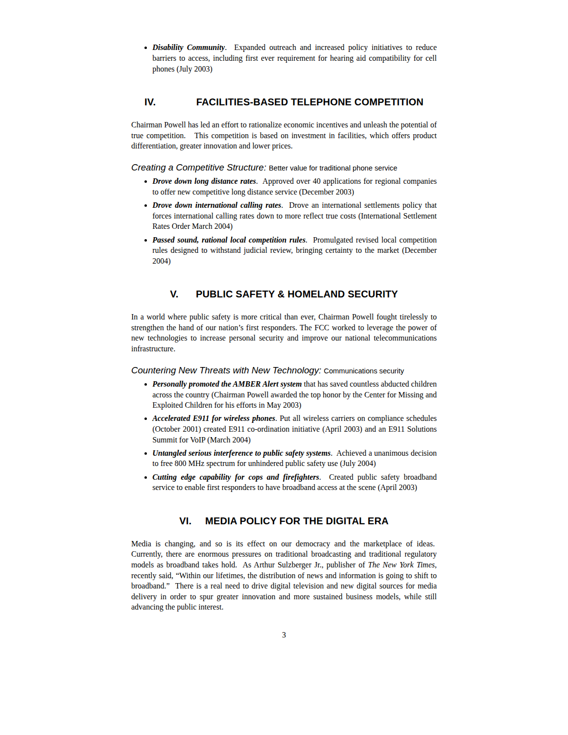Disability Community. Expanded outreach and increased policy initiatives to reduce barriers to access, including first ever requirement for hearing aid compatibility for cell phones (July 2003)
IV. FACILITIES-BASED TELEPHONE COMPETITION
Chairman Powell has led an effort to rationalize economic incentives and unleash the potential of true competition. This competition is based on investment in facilities, which offers product differentiation, greater innovation and lower prices.
Creating a Competitive Structure: Better value for traditional phone service
Drove down long distance rates. Approved over 40 applications for regional companies to offer new competitive long distance service (December 2003)
Drove down international calling rates. Drove an international settlements policy that forces international calling rates down to more reflect true costs (International Settlement Rates Order March 2004)
Passed sound, rational local competition rules. Promulgated revised local competition rules designed to withstand judicial review, bringing certainty to the market (December 2004)
V. PUBLIC SAFETY & HOMELAND SECURITY
In a world where public safety is more critical than ever, Chairman Powell fought tirelessly to strengthen the hand of our nation’s first responders. The FCC worked to leverage the power of new technologies to increase personal security and improve our national telecommunications infrastructure.
Countering New Threats with New Technology: Communications security
Personally promoted the AMBER Alert system that has saved countless abducted children across the country (Chairman Powell awarded the top honor by the Center for Missing and Exploited Children for his efforts in May 2003)
Accelerated E911 for wireless phones. Put all wireless carriers on compliance schedules (October 2001) created E911 co-ordination initiative (April 2003) and an E911 Solutions Summit for VoIP (March 2004)
Untangled serious interference to public safety systems. Achieved a unanimous decision to free 800 MHz spectrum for unhindered public safety use (July 2004)
Cutting edge capability for cops and firefighters. Created public safety broadband service to enable first responders to have broadband access at the scene (April 2003)
VI. MEDIA POLICY FOR THE DIGITAL ERA
Media is changing, and so is its effect on our democracy and the marketplace of ideas. Currently, there are enormous pressures on traditional broadcasting and traditional regulatory models as broadband takes hold. As Arthur Sulzberger Jr., publisher of The New York Times, recently said, “Within our lifetimes, the distribution of news and information is going to shift to broadband.” There is a real need to drive digital television and new digital sources for media delivery in order to spur greater innovation and more sustained business models, while still advancing the public interest.
3